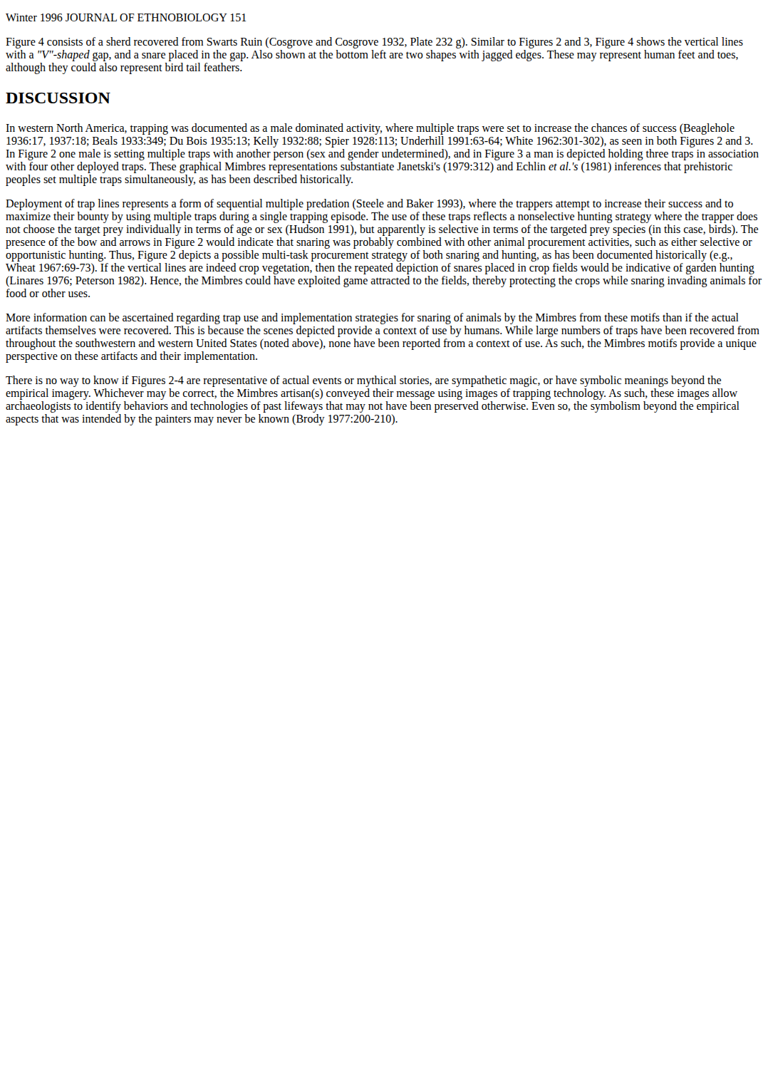Winter 1996 JOURNAL OF ETHNOBIOLOGY 151
Figure 4 consists of a sherd recovered from Swarts Ruin (Cosgrove and Cosgrove 1932, Plate 232 g). Similar to Figures 2 and 3, Figure 4 shows the vertical lines with a "V"-shaped gap, and a snare placed in the gap. Also shown at the bottom left are two shapes with jagged edges. These may represent human feet and toes, although they could also represent bird tail feathers.
DISCUSSION
In western North America, trapping was documented as a male dominated activity, where multiple traps were set to increase the chances of success (Beaglehole 1936:17, 1937:18; Beals 1933:349; Du Bois 1935:13; Kelly 1932:88; Spier 1928:113; Underhill 1991:63-64; White 1962:301-302), as seen in both Figures 2 and 3. In Figure 2 one male is setting multiple traps with another person (sex and gender undetermined), and in Figure 3 a man is depicted holding three traps in association with four other deployed traps. These graphical Mimbres representations substantiate Janetski's (1979:312) and Echlin et al.'s (1981) inferences that prehistoric peoples set multiple traps simultaneously, as has been described historically.
Deployment of trap lines represents a form of sequential multiple predation (Steele and Baker 1993), where the trappers attempt to increase their success and to maximize their bounty by using multiple traps during a single trapping episode. The use of these traps reflects a nonselective hunting strategy where the trapper does not choose the target prey individually in terms of age or sex (Hudson 1991), but apparently is selective in terms of the targeted prey species (in this case, birds). The presence of the bow and arrows in Figure 2 would indicate that snaring was probably combined with other animal procurement activities, such as either selective or opportunistic hunting. Thus, Figure 2 depicts a possible multi-task procurement strategy of both snaring and hunting, as has been documented historically (e.g., Wheat 1967:69-73). If the vertical lines are indeed crop vegetation, then the repeated depiction of snares placed in crop fields would be indicative of garden hunting (Linares 1976; Peterson 1982). Hence, the Mimbres could have exploited game attracted to the fields, thereby protecting the crops while snaring invading animals for food or other uses.
More information can be ascertained regarding trap use and implementation strategies for snaring of animals by the Mimbres from these motifs than if the actual artifacts themselves were recovered. This is because the scenes depicted provide a context of use by humans. While large numbers of traps have been recovered from throughout the southwestern and western United States (noted above), none have been reported from a context of use. As such, the Mimbres motifs provide a unique perspective on these artifacts and their implementation.
There is no way to know if Figures 2-4 are representative of actual events or mythical stories, are sympathetic magic, or have symbolic meanings beyond the empirical imagery. Whichever may be correct, the Mimbres artisan(s) conveyed their message using images of trapping technology. As such, these images allow archaeologists to identify behaviors and technologies of past lifeways that may not have been preserved otherwise. Even so, the symbolism beyond the empirical aspects that was intended by the painters may never be known (Brody 1977:200-210).